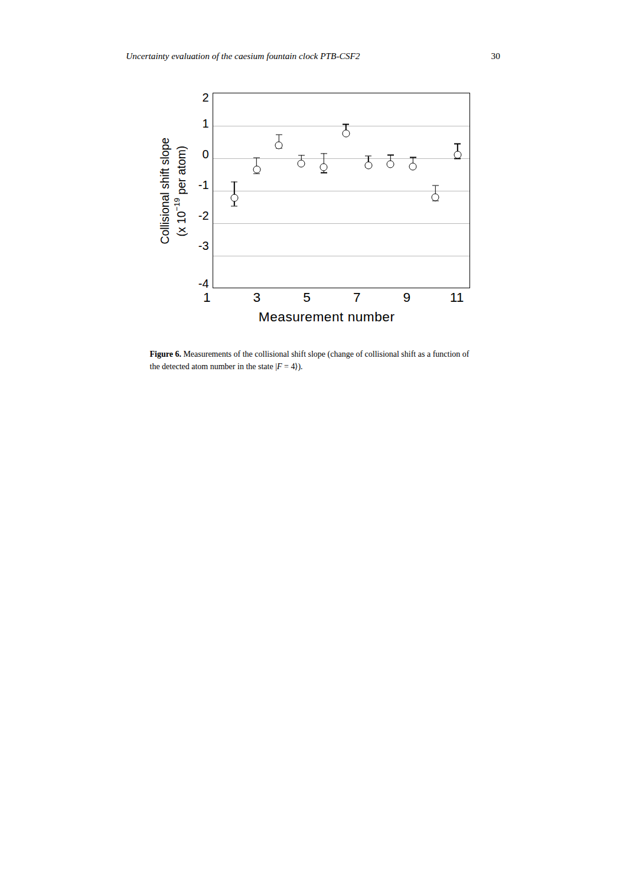Uncertainty evaluation of the caesium fountain clock PTB-CSF2
30
Collisional shift slope
(x 10−19 per atom)
2 1 0 -1 -2 -3 -4
1: value -1.22, err +0.58 / -1.88 (top -0.64, bottom -3.10)
1 3 5 7 9 11
Measurement number
Figure 6. Measurements of the collisional shift slope (change of collisional shift as a function of the detected atom number in the state |F = 4⟩).